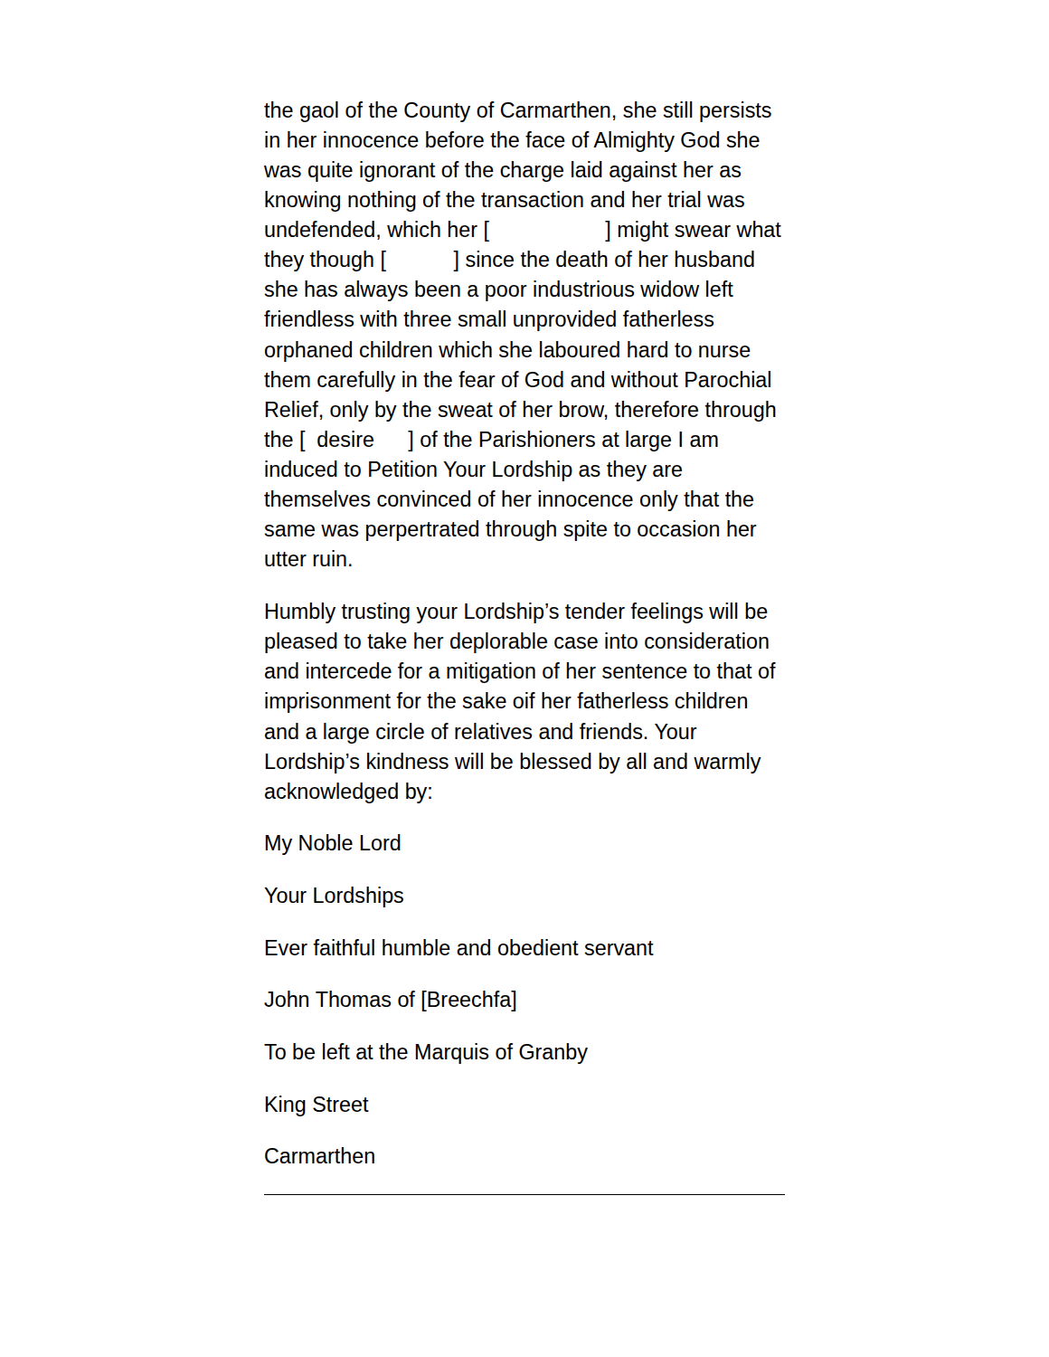the gaol of the County of Carmarthen, she still persists in her innocence before the face of Almighty God she was quite ignorant of the charge laid against her as knowing nothing of the transaction and her trial was undefended, which her [ ] might swear what they though [ ] since the death of her husband she has always been a poor industrious widow left friendless with three small unprovided fatherless orphaned children which she laboured hard to nurse them carefully in the fear of God and without Parochial Relief, only by the sweat of her brow, therefore through the [ desire ] of the Parishioners at large I am induced to Petition Your Lordship as they are themselves convinced of her innocence only that the same was perpertrated through spite to occasion her utter ruin.
Humbly trusting your Lordship’s tender feelings will be pleased to take her deplorable case into consideration and intercede for a mitigation of her sentence to that of imprisonment for the sake oif her fatherless children and a large circle of relatives and friends. Your Lordship’s kindness will be blessed by all and warmly acknowledged by:
My Noble Lord
Your Lordships
Ever faithful humble and obedient servant
John Thomas of [Breechfa]
To be left at the Marquis of Granby
King Street
Carmarthen